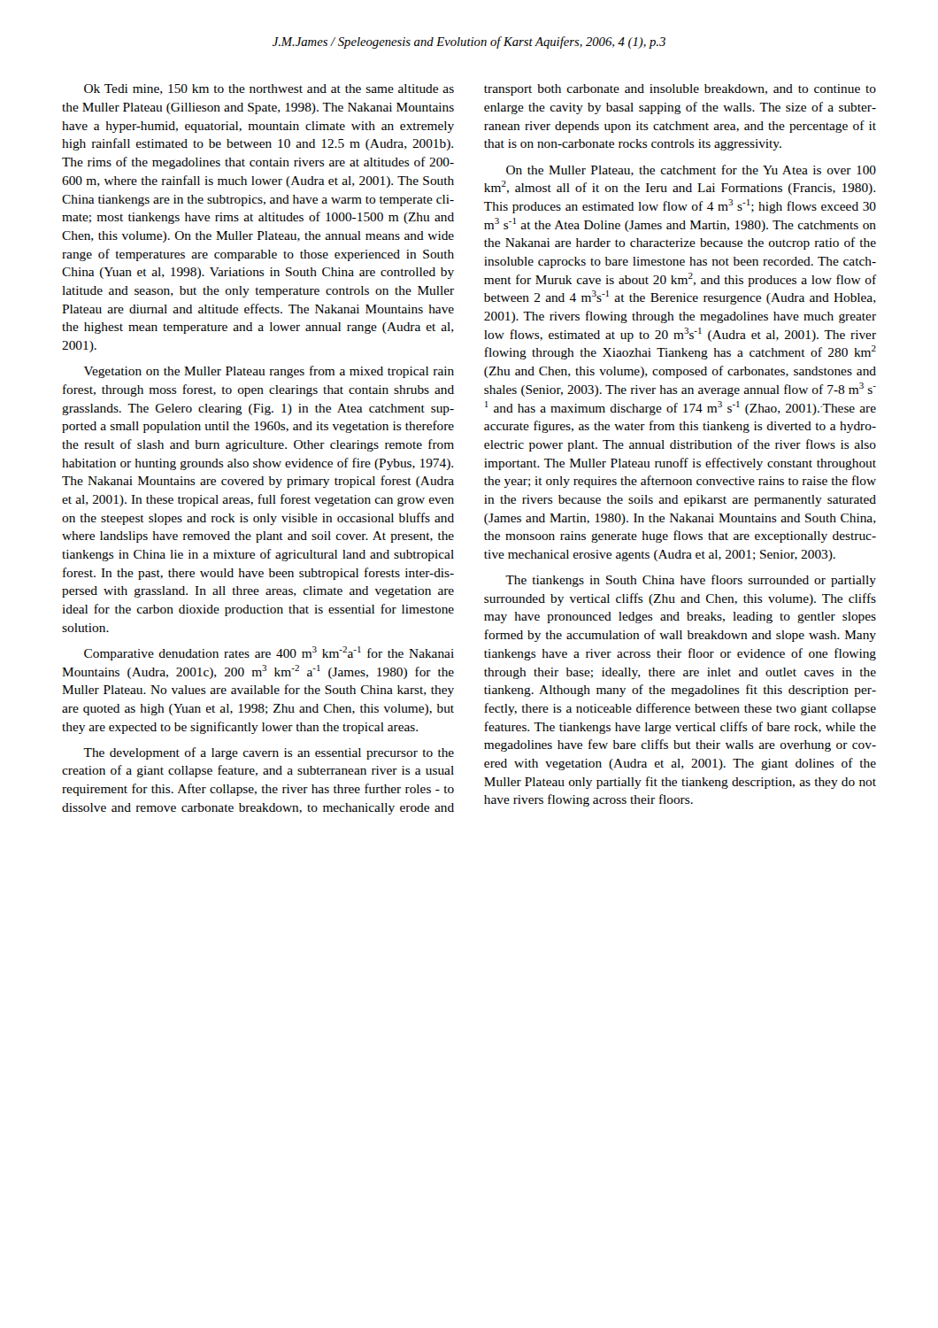J.M.James / Speleogenesis and Evolution of Karst Aquifers, 2006, 4 (1), p.3
Ok Tedi mine, 150 km to the northwest and at the same altitude as the Muller Plateau (Gillieson and Spate, 1998). The Nakanai Mountains have a hyper-humid, equatorial, mountain climate with an extremely high rainfall estimated to be between 10 and 12.5 m (Audra, 2001b). The rims of the megadolines that contain rivers are at altitudes of 200-600 m, where the rainfall is much lower (Audra et al, 2001). The South China tiankengs are in the subtropics, and have a warm to temperate climate; most tiankengs have rims at altitudes of 1000-1500 m (Zhu and Chen, this volume). On the Muller Plateau, the annual means and wide range of temperatures are comparable to those experienced in South China (Yuan et al, 1998). Variations in South China are controlled by latitude and season, but the only temperature controls on the Muller Plateau are diurnal and altitude effects. The Nakanai Mountains have the highest mean temperature and a lower annual range (Audra et al, 2001).
Vegetation on the Muller Plateau ranges from a mixed tropical rain forest, through moss forest, to open clearings that contain shrubs and grasslands. The Gelero clearing (Fig. 1) in the Atea catchment supported a small population until the 1960s, and its vegetation is therefore the result of slash and burn agriculture. Other clearings remote from habitation or hunting grounds also show evidence of fire (Pybus, 1974). The Nakanai Mountains are covered by primary tropical forest (Audra et al, 2001). In these tropical areas, full forest vegetation can grow even on the steepest slopes and rock is only visible in occasional bluffs and where landslips have removed the plant and soil cover. At present, the tiankengs in China lie in a mixture of agricultural land and subtropical forest. In the past, there would have been subtropical forests inter-dispersed with grassland. In all three areas, climate and vegetation are ideal for the carbon dioxide production that is essential for limestone solution.
Comparative denudation rates are 400 m3 km-2a-1 for the Nakanai Mountains (Audra, 2001c), 200 m3 km-2 a-1 (James, 1980) for the Muller Plateau. No values are available for the South China karst, they are quoted as high (Yuan et al, 1998; Zhu and Chen, this volume), but they are expected to be significantly lower than the tropical areas.
The development of a large cavern is an essential precursor to the creation of a giant collapse feature, and a subterranean river is a usual requirement for this. After collapse, the river has three further roles - to dissolve and remove carbonate breakdown, to mechanically erode and transport both carbonate and insoluble breakdown, and to continue to enlarge the cavity by basal sapping of the walls. The size of a subterranean river depends upon its catchment area, and the percentage of it that is on non-carbonate rocks controls its aggressivity.
On the Muller Plateau, the catchment for the Yu Atea is over 100 km2, almost all of it on the Ieru and Lai Formations (Francis, 1980). This produces an estimated low flow of 4 m3 s-1; high flows exceed 30 m3 s-1 at the Atea Doline (James and Martin, 1980). The catchments on the Nakanai are harder to characterize because the outcrop ratio of the insoluble caprocks to bare limestone has not been recorded. The catchment for Muruk cave is about 20 km2, and this produces a low flow of between 2 and 4 m3s-1 at the Berenice resurgence (Audra and Hoblea, 2001). The rivers flowing through the megadolines have much greater low flows, estimated at up to 20 m3s-1 (Audra et al, 2001). The river flowing through the Xiaozhai Tiankeng has a catchment of 280 km2 (Zhu and Chen, this volume), composed of carbonates, sandstones and shales (Senior, 2003). The river has an average annual flow of 7-8 m3 s-1 and has a maximum discharge of 174 m3 s-1 (Zhao, 2001)..These are accurate figures, as the water from this tiankeng is diverted to a hydroelectric power plant. The annual distribution of the river flows is also important. The Muller Plateau runoff is effectively constant throughout the year; it only requires the afternoon convective rains to raise the flow in the rivers because the soils and epikarst are permanently saturated (James and Martin, 1980). In the Nakanai Mountains and South China, the monsoon rains generate huge flows that are exceptionally destructive mechanical erosive agents (Audra et al, 2001; Senior, 2003).
The tiankengs in South China have floors surrounded or partially surrounded by vertical cliffs (Zhu and Chen, this volume). The cliffs may have pronounced ledges and breaks, leading to gentler slopes formed by the accumulation of wall breakdown and slope wash. Many tiankengs have a river across their floor or evidence of one flowing through their base; ideally, there are inlet and outlet caves in the tiankeng. Although many of the megadolines fit this description perfectly, there is a noticeable difference between these two giant collapse features. The tiankengs have large vertical cliffs of bare rock, while the megadolines have few bare cliffs but their walls are overhung or covered with vegetation (Audra et al, 2001). The giant dolines of the Muller Plateau only partially fit the tiankeng description, as they do not have rivers flowing across their floors.